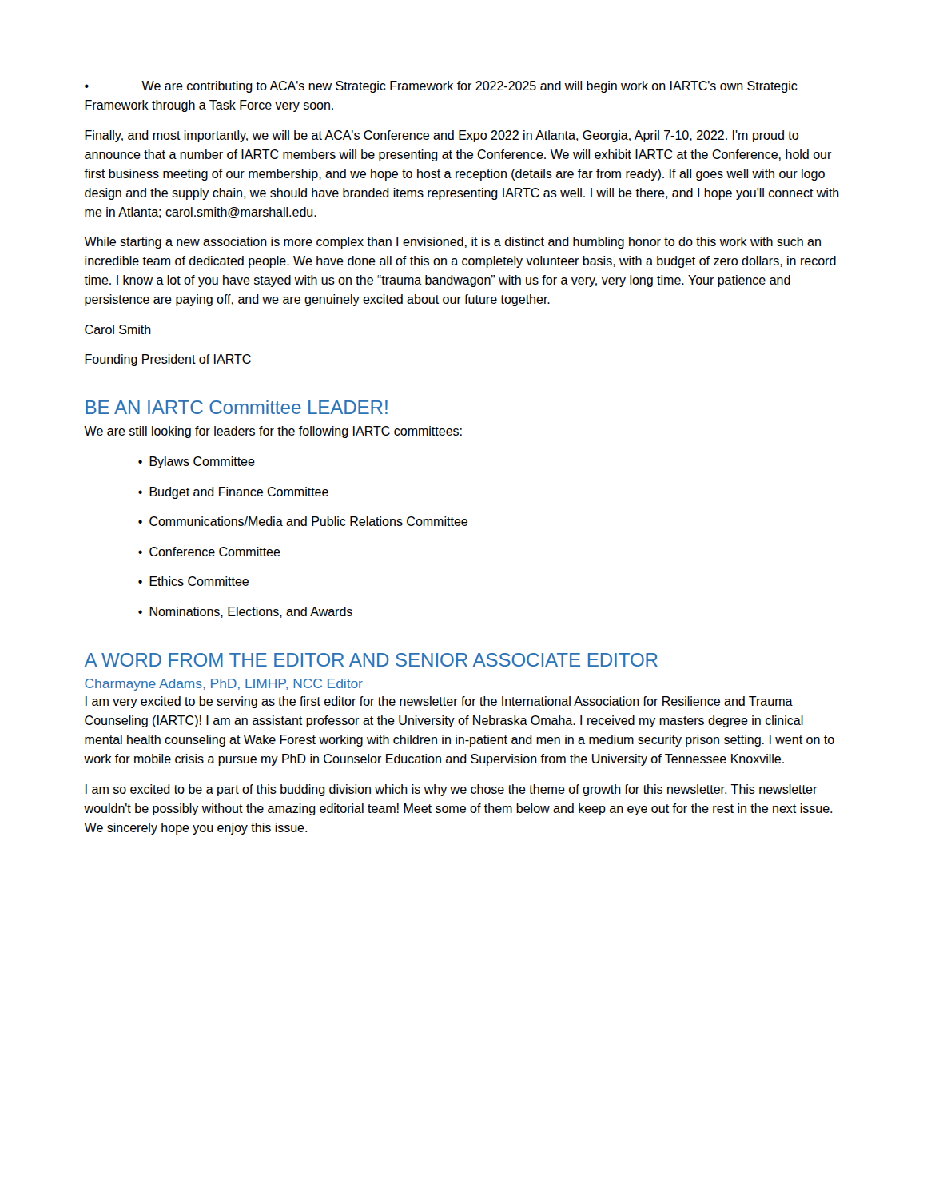•We are contributing to ACA's new Strategic Framework for 2022-2025 and will begin work on IARTC's own Strategic Framework through a Task Force very soon.
Finally, and most importantly, we will be at ACA's Conference and Expo 2022 in Atlanta, Georgia, April 7-10, 2022. I'm proud to announce that a number of IARTC members will be presenting at the Conference. We will exhibit IARTC at the Conference, hold our first business meeting of our membership, and we hope to host a reception (details are far from ready). If all goes well with our logo design and the supply chain, we should have branded items representing IARTC as well. I will be there, and I hope you'll connect with me in Atlanta; carol.smith@marshall.edu.
While starting a new association is more complex than I envisioned, it is a distinct and humbling honor to do this work with such an incredible team of dedicated people. We have done all of this on a completely volunteer basis, with a budget of zero dollars, in record time. I know a lot of you have stayed with us on the “trauma bandwagon” with us for a very, very long time. Your patience and persistence are paying off, and we are genuinely excited about our future together.
Carol Smith
Founding President of IARTC
BE AN IARTC Committee LEADER!
We are still looking for leaders for the following IARTC committees:
Bylaws Committee
Budget and Finance Committee
Communications/Media and Public Relations Committee
Conference Committee
Ethics Committee
Nominations, Elections, and Awards
A WORD FROM THE EDITOR AND SENIOR ASSOCIATE EDITOR
Charmayne Adams, PhD, LIMHP, NCC Editor
I am very excited to be serving as the first editor for the newsletter for the International Association for Resilience and Trauma Counseling (IARTC)! I am an assistant professor at the University of Nebraska Omaha. I received my masters degree in clinical mental health counseling at Wake Forest working with children in in-patient and men in a medium security prison setting. I went on to work for mobile crisis a pursue my PhD in Counselor Education and Supervision from the University of Tennessee Knoxville.
I am so excited to be a part of this budding division which is why we chose the theme of growth for this newsletter. This newsletter wouldn't be possibly without the amazing editorial team! Meet some of them below and keep an eye out for the rest in the next issue. We sincerely hope you enjoy this issue.